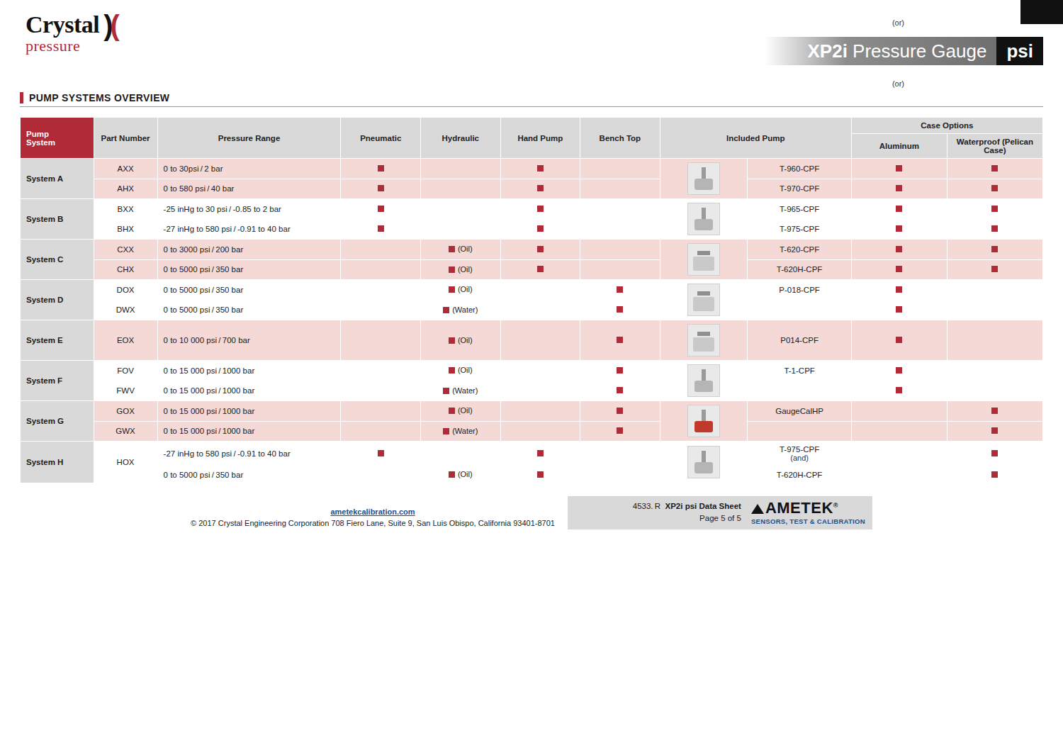Crystal pressure
)(
XP2i Pressure Gauge
psi
PUMP SYSTEMS OVERVIEW
| Pump System | Part Number | Pressure Range | Pneumatic | Hydraulic | Hand Pump | Bench Top | Included Pump | Case Options |
| --- | --- | --- | --- | --- | --- | --- | --- | --- |
| Aluminum | Waterproof (Pelican Case) |
| System A | AXX | 0 to 30psi / 2 bar | | | | | | T-960-CPF | | |
| AHX | 0 to 580 psi / 40 bar | | | | | T-970-CPF | | |
| System B | BXX | -25 inHg to 30 psi / -0.85 to 2 bar | | | | | | T-965-CPF | | |
| BHX | -27 inHg to 580 psi / -0.91 to 40 bar | | | | | T-975-CPF | | |
| System C | CXX | 0 to 3000 psi / 200 bar | | (Oil) | | | | T-620-CPF | | |
| CHX | 0 to 5000 psi / 350 bar | | (Oil) | | | T-620H-CPF | | |
| System D | DOX | 0 to 5000 psi / 350 bar | | (Oil) | | | | P-018-CPF | | |
| DWX | 0 to 5000 psi / 350 bar | | (Water) | | | | | |
| System E | EOX | 0 to 10 000 psi / 700 bar | | (Oil) | | | | P014-CPF | | |
| System F | FOV | 0 to 15 000 psi / 1000 bar | | (Oil) | | | | T-1-CPF | | |
| FWV | 0 to 15 000 psi / 1000 bar | | (Water) | | | | | |
| System G | GOX | 0 to 15 000 psi / 1000 bar | | (Oil) | | | | GaugeCalHP | | |
| GWX | 0 to 15 000 psi / 1000 bar | | (Water) | | | | | |
| System H | HOX | -27 inHg to 580 psi / -0.91 to 40 bar | | | | | | T-975-CPF (and) | | |
| 0 to 5000 psi / 350 bar | | (Oil) | | | T-620H-CPF | | |
(or) (or) (or)
ametekcalibration.com
© 2017 Crystal Engineering Corporation 708 Fiero Lane, Suite 9, San Luis Obispo, California 93401-8701
4533. R XP2i psi Data Sheet
Page 5 of 5
AMETEK®
SENSORS, TEST & CALIBRATION